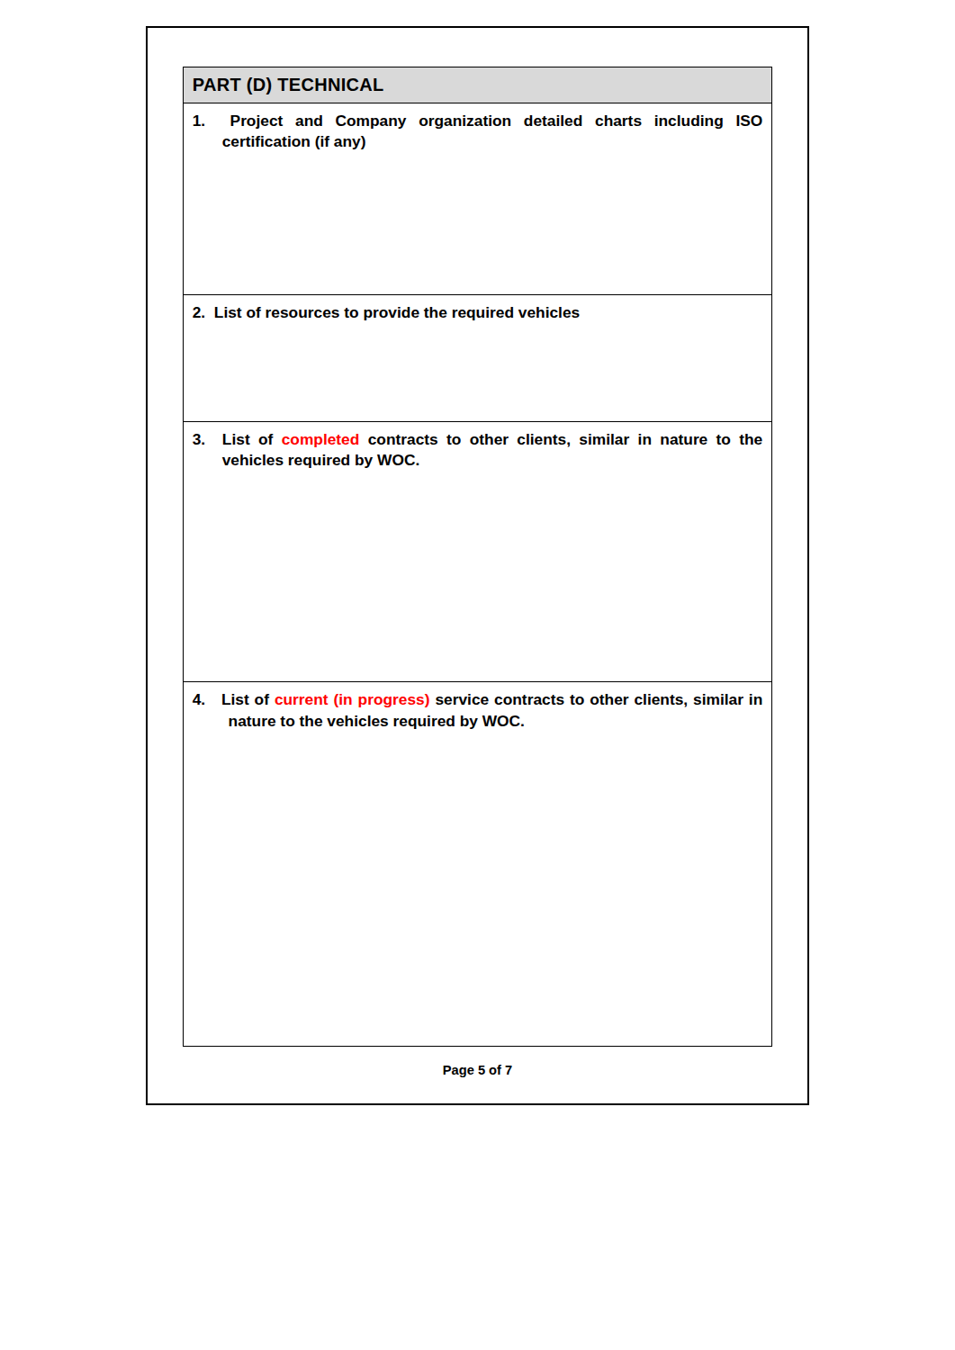| PART (D) TECHNICAL |
| 1. Project and Company organization detailed charts including ISO certification (if any) |
| 2. List of resources to provide the required vehicles |
| 3. List of completed contracts to other clients, similar in nature to the vehicles required by WOC. |
| 4. List of current (in progress) service contracts to other clients, similar in nature to the vehicles required by WOC. |
Page 5 of 7